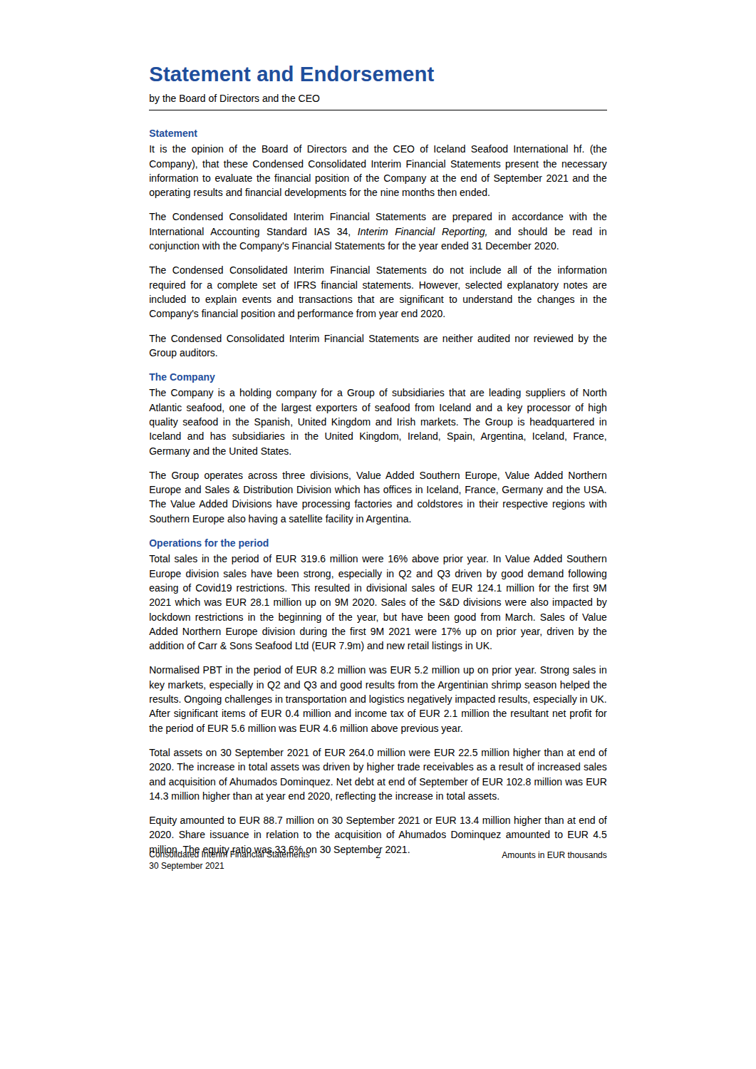Statement and Endorsement
by the Board of Directors and the CEO
Statement
It is the opinion of the Board of Directors and the CEO of Iceland Seafood International hf. (the Company), that these Condensed Consolidated Interim Financial Statements present the necessary information to evaluate the financial position of the Company at the end of September 2021 and the operating results and financial developments for the nine months then ended.
The Condensed Consolidated Interim Financial Statements are prepared in accordance with the International Accounting Standard IAS 34, Interim Financial Reporting, and should be read in conjunction with the Company's Financial Statements for the year ended 31 December 2020.
The Condensed Consolidated Interim Financial Statements do not include all of the information required for a complete set of IFRS financial statements. However, selected explanatory notes are included to explain events and transactions that are significant to understand the changes in the Company's financial position and performance from year end 2020.
The Condensed Consolidated Interim Financial Statements are neither audited nor reviewed by the Group auditors.
The Company
The Company is a holding company for a Group of subsidiaries that are leading suppliers of North Atlantic seafood, one of the largest exporters of seafood from Iceland and a key processor of high quality seafood in the Spanish, United Kingdom and Irish markets. The Group is headquartered in Iceland and has subsidiaries in the United Kingdom, Ireland, Spain, Argentina, Iceland, France, Germany and the United States.
The Group operates across three divisions, Value Added Southern Europe, Value Added Northern Europe and Sales & Distribution Division which has offices in Iceland, France, Germany and the USA. The Value Added Divisions have processing factories and coldstores in their respective regions with Southern Europe also having a satellite facility in Argentina.
Operations for the period
Total sales in the period of EUR 319.6 million were 16% above prior year. In Value Added Southern Europe division sales have been strong, especially in Q2 and Q3 driven by good demand following easing of Covid19 restrictions. This resulted in divisional sales of EUR 124.1 million for the first 9M 2021 which was EUR 28.1 million up on 9M 2020. Sales of the S&D divisions were also impacted by lockdown restrictions in the beginning of the year, but have been good from March. Sales of Value Added Northern Europe division during the first 9M 2021 were 17% up on prior year, driven by the addition of Carr & Sons Seafood Ltd (EUR 7.9m) and new retail listings in UK.
Normalised PBT in the period of EUR 8.2 million was EUR 5.2 million up on prior year. Strong sales in key markets, especially in Q2 and Q3 and good results from the Argentinian shrimp season helped the results. Ongoing challenges in transportation and logistics negatively impacted results, especially in UK. After significant items of EUR 0.4 million and income tax of EUR 2.1 million the resultant net profit for the period of EUR 5.6 million was EUR 4.6 million above previous year.
Total assets on 30 September 2021 of EUR 264.0 million were EUR 22.5 million higher than at end of 2020. The increase in total assets was driven by higher trade receivables as a result of increased sales and acquisition of Ahumados Dominquez. Net debt at end of September of EUR 102.8 million was EUR 14.3 million higher than at year end 2020, reflecting the increase in total assets.
Equity amounted to EUR 88.7 million on 30 September 2021 or EUR 13.4 million higher than at end of 2020. Share issuance in relation to the acquisition of Ahumados Dominquez amounted to EUR 4.5 million. The equity ratio was 33.6% on 30 September 2021.
| Consolidated Interim Financial Statements 30 September 2021 | 2 | Amounts in EUR thousands |